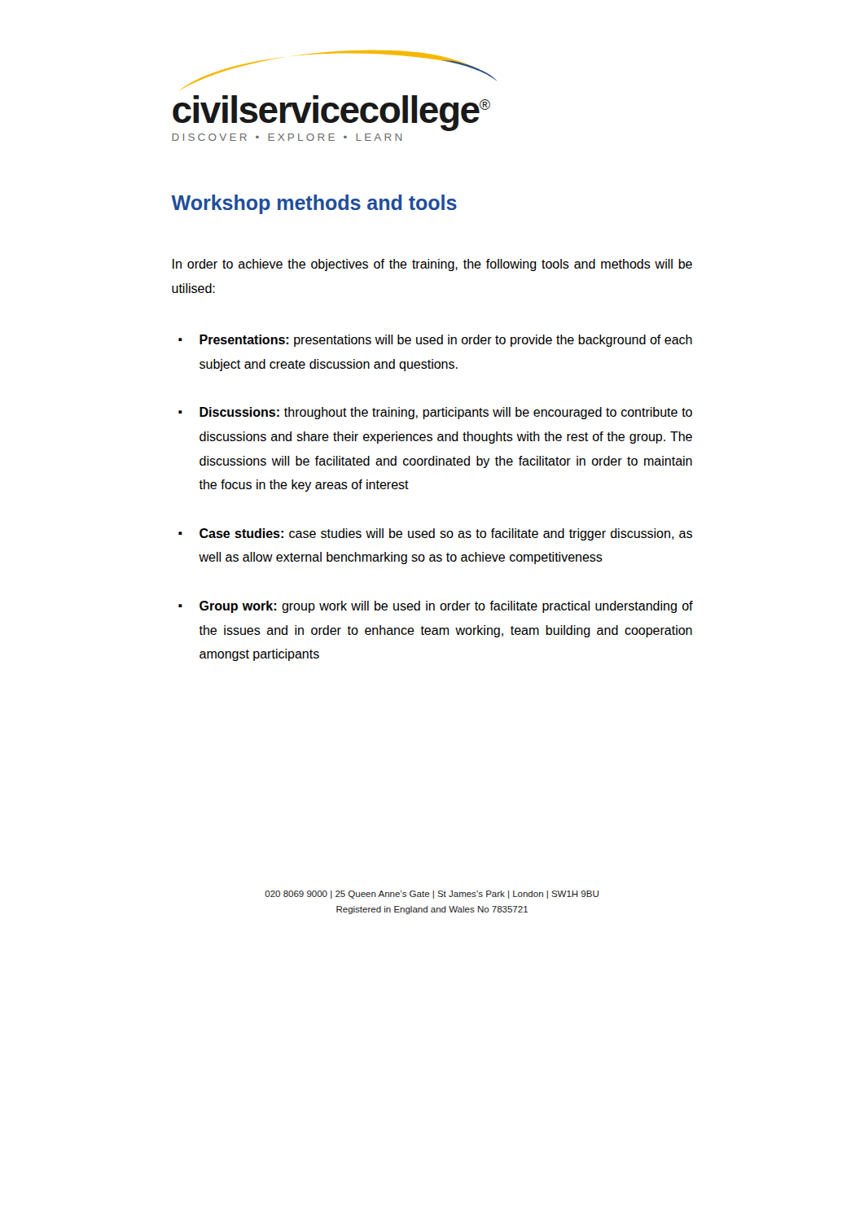civilservicecollege®
DISCOVER • EXPLORE • LEARN
Workshop methods and tools
In order to achieve the objectives of the training, the following tools and methods will be utilised:
Presentations: presentations will be used in order to provide the background of each subject and create discussion and questions.
Discussions: throughout the training, participants will be encouraged to contribute to discussions and share their experiences and thoughts with the rest of the group. The discussions will be facilitated and coordinated by the facilitator in order to maintain the focus in the key areas of interest
Case studies: case studies will be used so as to facilitate and trigger discussion, as well as allow external benchmarking so as to achieve competitiveness
Group work: group work will be used in order to facilitate practical understanding of the issues and in order to enhance team working, team building and cooperation amongst participants
020 8069 9000 | 25 Queen Anne’s Gate | St James’s Park | London | SW1H 9BU
Registered in England and Wales No 7835721